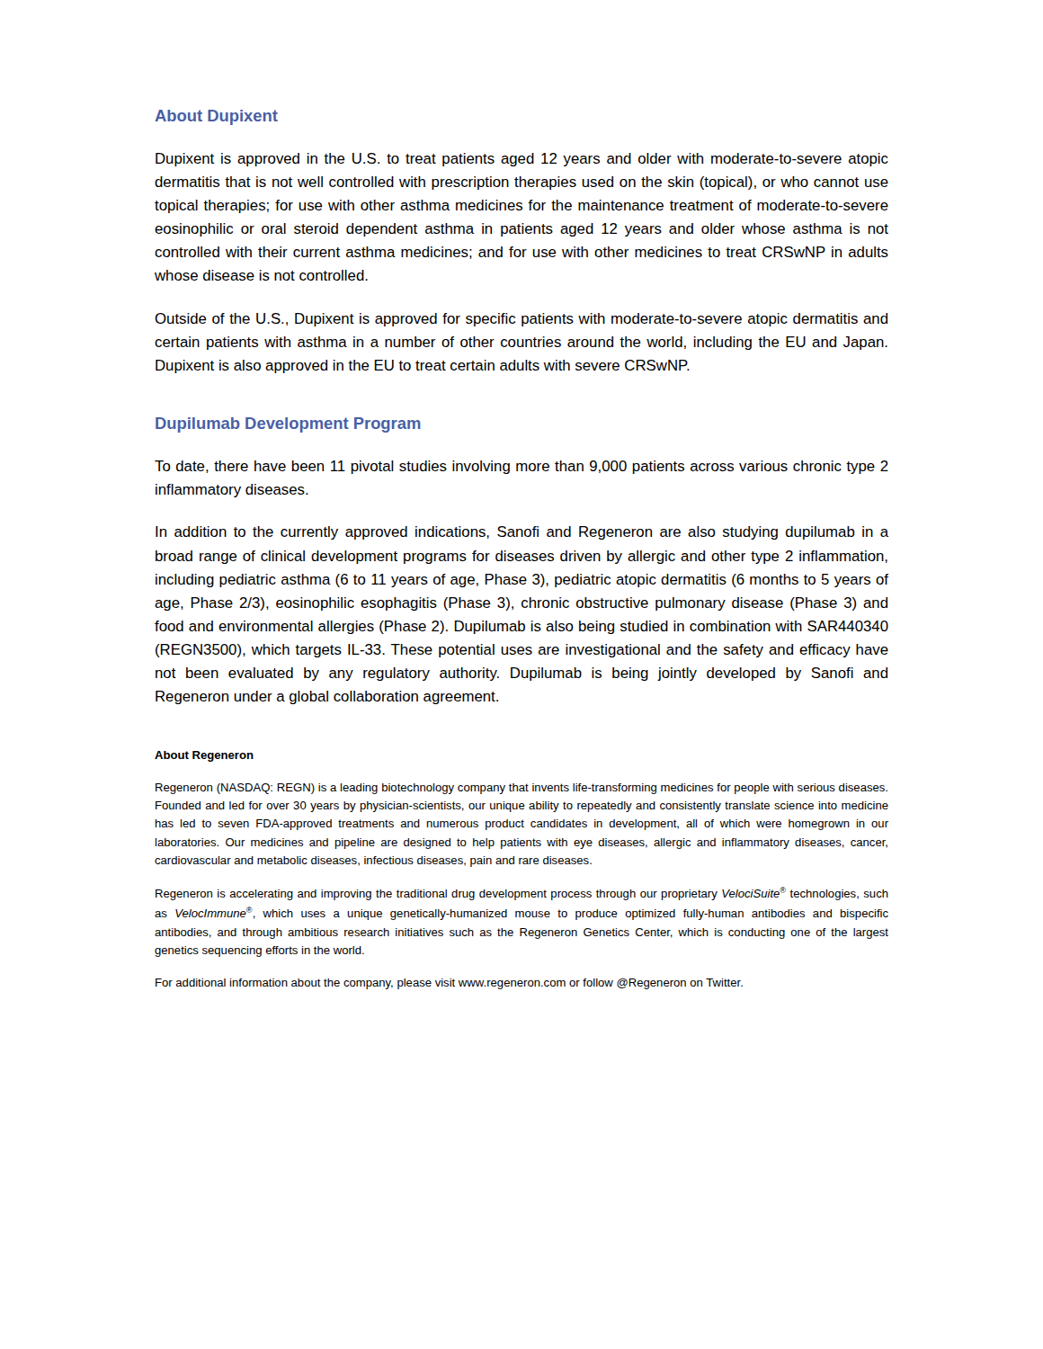About Dupixent
Dupixent is approved in the U.S. to treat patients aged 12 years and older with moderate-to-severe atopic dermatitis that is not well controlled with prescription therapies used on the skin (topical), or who cannot use topical therapies; for use with other asthma medicines for the maintenance treatment of moderate-to-severe eosinophilic or oral steroid dependent asthma in patients aged 12 years and older whose asthma is not controlled with their current asthma medicines; and for use with other medicines to treat CRSwNP in adults whose disease is not controlled.
Outside of the U.S., Dupixent is approved for specific patients with moderate-to-severe atopic dermatitis and certain patients with asthma in a number of other countries around the world, including the EU and Japan. Dupixent is also approved in the EU to treat certain adults with severe CRSwNP.
Dupilumab Development Program
To date, there have been 11 pivotal studies involving more than 9,000 patients across various chronic type 2 inflammatory diseases.
In addition to the currently approved indications, Sanofi and Regeneron are also studying dupilumab in a broad range of clinical development programs for diseases driven by allergic and other type 2 inflammation, including pediatric asthma (6 to 11 years of age, Phase 3), pediatric atopic dermatitis (6 months to 5 years of age, Phase 2/3), eosinophilic esophagitis (Phase 3), chronic obstructive pulmonary disease (Phase 3) and food and environmental allergies (Phase 2). Dupilumab is also being studied in combination with SAR440340 (REGN3500), which targets IL-33. These potential uses are investigational and the safety and efficacy have not been evaluated by any regulatory authority. Dupilumab is being jointly developed by Sanofi and Regeneron under a global collaboration agreement.
About Regeneron
Regeneron (NASDAQ: REGN) is a leading biotechnology company that invents life-transforming medicines for people with serious diseases. Founded and led for over 30 years by physician-scientists, our unique ability to repeatedly and consistently translate science into medicine has led to seven FDA-approved treatments and numerous product candidates in development, all of which were homegrown in our laboratories. Our medicines and pipeline are designed to help patients with eye diseases, allergic and inflammatory diseases, cancer, cardiovascular and metabolic diseases, infectious diseases, pain and rare diseases.
Regeneron is accelerating and improving the traditional drug development process through our proprietary VelociSuite® technologies, such as VelocImmune®, which uses a unique genetically-humanized mouse to produce optimized fully-human antibodies and bispecific antibodies, and through ambitious research initiatives such as the Regeneron Genetics Center, which is conducting one of the largest genetics sequencing efforts in the world.
For additional information about the company, please visit www.regeneron.com or follow @Regeneron on Twitter.